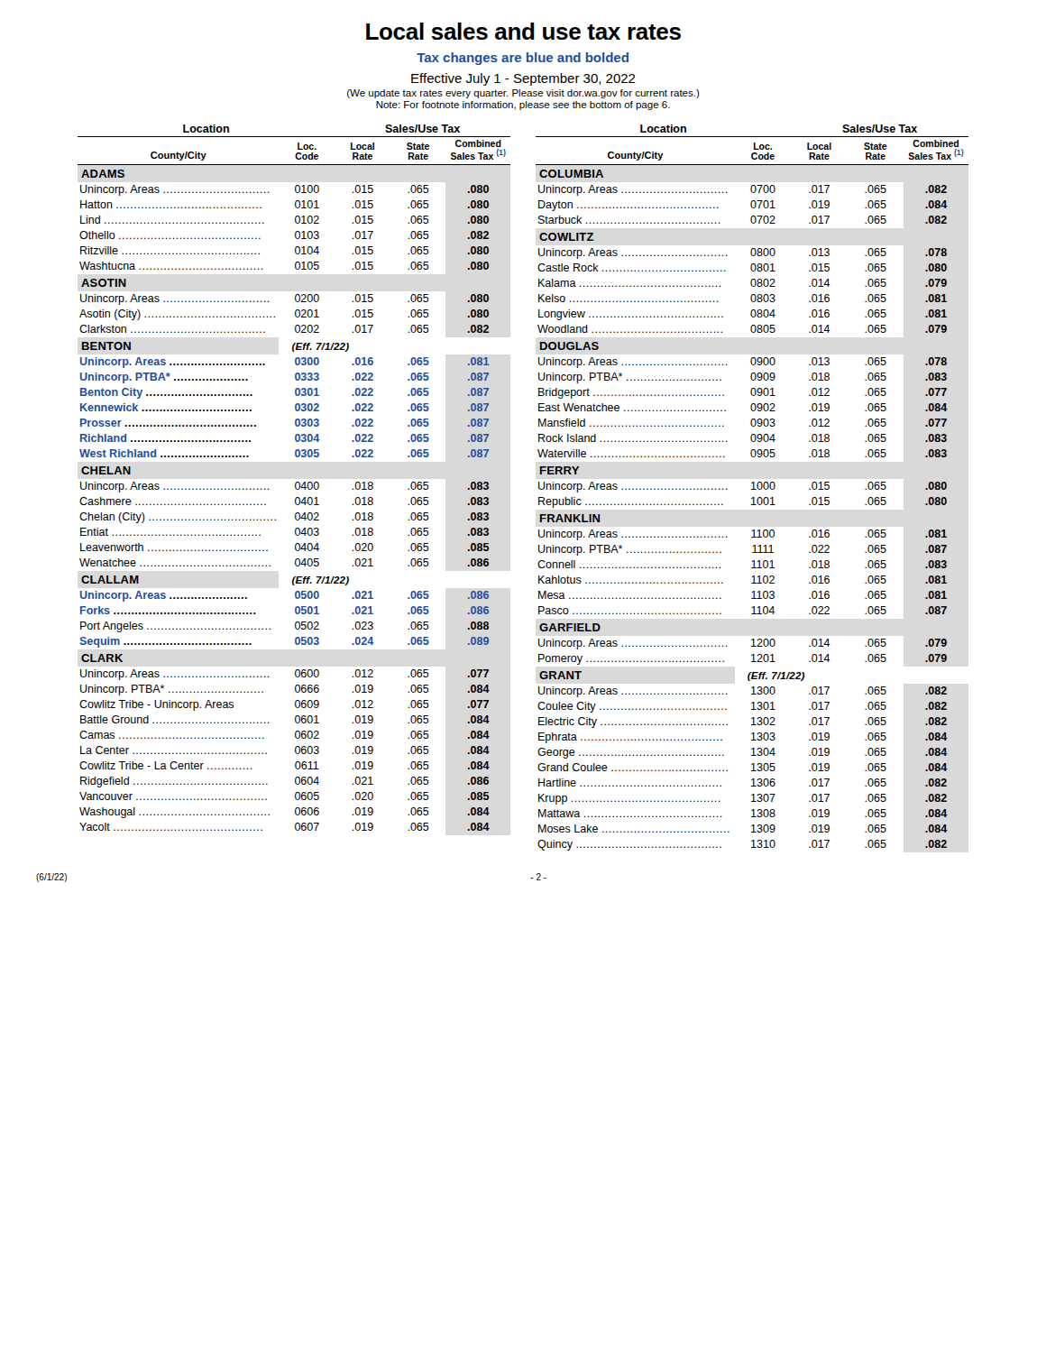Local sales and use tax rates
Tax changes are blue and bolded
Effective July 1 - September 30, 2022
(We update tax rates every quarter. Please visit dor.wa.gov for current rates.)
Note: For footnote information, please see the bottom of page 6.
| Location | Sales/Use Tax |
| County/City | Loc. Code | Local Rate | State Rate | Combined Sales Tax (1) |
| ADAMS |
| Unincorp. Areas .............................. | 0100 | .015 | .065 | .080 |
| Hatton ......................................... | 0101 | .015 | .065 | .080 |
| Lind ............................................. | 0102 | .015 | .065 | .080 |
| Othello ........................................ | 0103 | .017 | .065 | .082 |
| Ritzville ....................................... | 0104 | .015 | .065 | .080 |
| Washtucna ................................... | 0105 | .015 | .065 | .080 |
| ASOTIN |
| Unincorp. Areas .............................. | 0200 | .015 | .065 | .080 |
| Asotin (City) ..................................... | 0201 | .015 | .065 | .080 |
| Clarkston ...................................... | 0202 | .017 | .065 | .082 |
| BENTON | (Eff. 7/1/22) |
| Unincorp. Areas ........................... | 0300 | .016 | .065 | .081 |
| Unincorp. PTBA* ..................... | 0333 | .022 | .065 | .087 |
| Benton City .............................. | 0301 | .022 | .065 | .087 |
| Kennewick ............................... | 0302 | .022 | .065 | .087 |
| Prosser ..................................... | 0303 | .022 | .065 | .087 |
| Richland .................................. | 0304 | .022 | .065 | .087 |
| West Richland ......................... | 0305 | .022 | .065 | .087 |
| CHELAN |
| Unincorp. Areas .............................. | 0400 | .018 | .065 | .083 |
| Cashmere ..................................... | 0401 | .018 | .065 | .083 |
| Chelan (City) .................................... | 0402 | .018 | .065 | .083 |
| Entiat .......................................... | 0403 | .018 | .065 | .083 |
| Leavenworth .................................. | 0404 | .020 | .065 | .085 |
| Wenatchee ..................................... | 0405 | .021 | .065 | .086 |
| CLALLAM | (Eff. 7/1/22) |
| Unincorp. Areas ...................... | 0500 | .021 | .065 | .086 |
| Forks ........................................ | 0501 | .021 | .065 | .086 |
| Port Angeles ................................... | 0502 | .023 | .065 | .088 |
| Sequim .................................... | 0503 | .024 | .065 | .089 |
| CLARK |
| Unincorp. Areas .............................. | 0600 | .012 | .065 | .077 |
| Unincorp. PTBA* ........................... | 0666 | .019 | .065 | .084 |
| Cowlitz Tribe - Unincorp. Areas | 0609 | .012 | .065 | .077 |
| Battle Ground ................................. | 0601 | .019 | .065 | .084 |
| Camas ......................................... | 0602 | .019 | .065 | .084 |
| La Center ...................................... | 0603 | .019 | .065 | .084 |
| Cowlitz Tribe - La Center ............. | 0611 | .019 | .065 | .084 |
| Ridgefield ...................................... | 0604 | .021 | .065 | .086 |
| Vancouver ..................................... | 0605 | .020 | .065 | .085 |
| Washougal ..................................... | 0606 | .019 | .065 | .084 |
| Yacolt .......................................... | 0607 | .019 | .065 | .084 |
| Location | Sales/Use Tax |
| County/City | Loc. Code | Local Rate | State Rate | Combined Sales Tax (1) |
| COLUMBIA |
| Unincorp. Areas .............................. | 0700 | .017 | .065 | .082 |
| Dayton ........................................ | 0701 | .019 | .065 | .084 |
| Starbuck ...................................... | 0702 | .017 | .065 | .082 |
| COWLITZ |
| Unincorp. Areas .............................. | 0800 | .013 | .065 | .078 |
| Castle Rock ................................... | 0801 | .015 | .065 | .080 |
| Kalama ........................................ | 0802 | .014 | .065 | .079 |
| Kelso .......................................... | 0803 | .016 | .065 | .081 |
| Longview ...................................... | 0804 | .016 | .065 | .081 |
| Woodland ..................................... | 0805 | .014 | .065 | .079 |
| DOUGLAS |
| Unincorp. Areas .............................. | 0900 | .013 | .065 | .078 |
| Unincorp. PTBA* ........................... | 0909 | .018 | .065 | .083 |
| Bridgeport ..................................... | 0901 | .012 | .065 | .077 |
| East Wenatchee ............................. | 0902 | .019 | .065 | .084 |
| Mansfield ...................................... | 0903 | .012 | .065 | .077 |
| Rock Island .................................... | 0904 | .018 | .065 | .083 |
| Waterville ...................................... | 0905 | .018 | .065 | .083 |
| FERRY |
| Unincorp. Areas .............................. | 1000 | .015 | .065 | .080 |
| Republic ....................................... | 1001 | .015 | .065 | .080 |
| FRANKLIN |
| Unincorp. Areas .............................. | 1100 | .016 | .065 | .081 |
| Unincorp. PTBA* ........................... | 1111 | .022 | .065 | .087 |
| Connell ........................................ | 1101 | .018 | .065 | .083 |
| Kahlotus ....................................... | 1102 | .016 | .065 | .081 |
| Mesa ........................................... | 1103 | .016 | .065 | .081 |
| Pasco .......................................... | 1104 | .022 | .065 | .087 |
| GARFIELD |
| Unincorp. Areas .............................. | 1200 | .014 | .065 | .079 |
| Pomeroy ....................................... | 1201 | .014 | .065 | .079 |
| GRANT | (Eff. 7/1/22) |
| Unincorp. Areas .............................. | 1300 | .017 | .065 | .082 |
| Coulee City .................................... | 1301 | .017 | .065 | .082 |
| Electric City .................................... | 1302 | .017 | .065 | .082 |
| Ephrata ........................................ | 1303 | .019 | .065 | .084 |
| George ......................................... | 1304 | .019 | .065 | .084 |
| Grand Coulee ................................. | 1305 | .019 | .065 | .084 |
| Hartline ........................................ | 1306 | .017 | .065 | .082 |
| Krupp .......................................... | 1307 | .017 | .065 | .082 |
| Mattawa ....................................... | 1308 | .019 | .065 | .084 |
| Moses Lake .................................... | 1309 | .019 | .065 | .084 |
| Quincy ......................................... | 1310 | .017 | .065 | .082 |
(6/1/22)
- 2 -